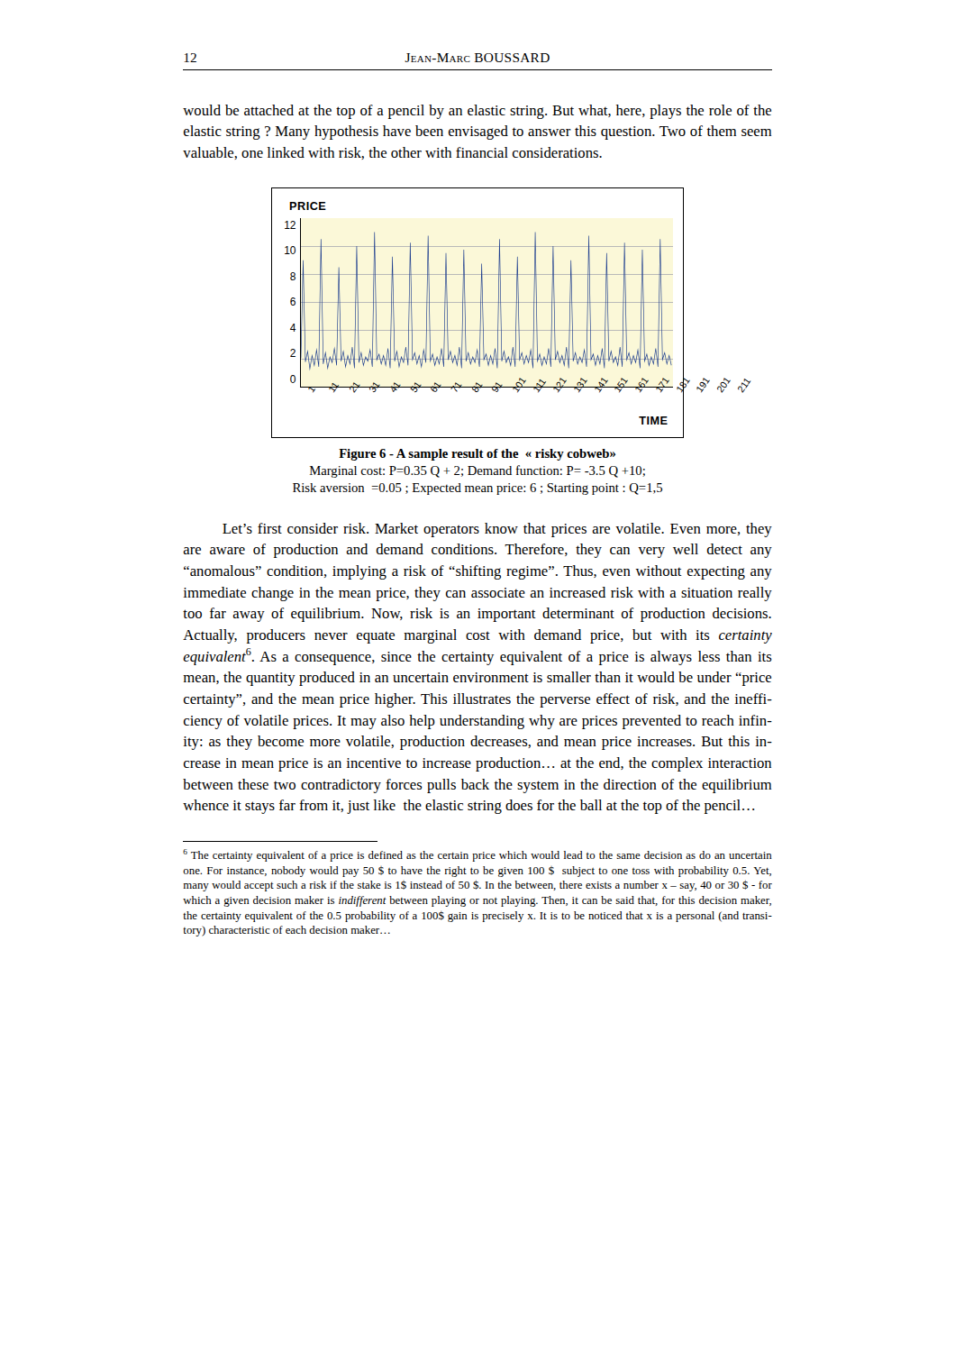12 Jean-Marc BOUSSARD
would be attached at the top of a pencil by an elastic string. But what, here, plays the role of the elastic string ? Many hypothesis have been envisaged to answer this question. Two of them seem valuable, one linked with risk, the other with financial considerations.
PRICE
12 10 8 6 4 2 0
1 11 21 31 41 51 61 71 81 91 101 111 121 131 141 151 161 171 181 191 201 211
TIME
Figure 6 - A sample result of the « risky cobweb»
Marginal cost: P=0.35 Q + 2; Demand function: P= -3.5 Q +10;
Risk aversion =0.05 ; Expected mean price: 6 ; Starting point : Q=1,5
Let’s first consider risk. Market operators know that prices are volatile. Even more, they are aware of production and demand conditions. Therefore, they can very well detect any “anomalous” condition, implying a risk of “shifting regime”. Thus, even without expecting any immediate change in the mean price, they can associate an increased risk with a situation really too far away of equilibrium. Now, risk is an important determinant of production decisions. Actually, producers never equate marginal cost with demand price, but with its certainty equivalent6. As a consequence, since the certainty equivalent of a price is always less than its mean, the quantity produced in an uncertain environment is smaller than it would be under “price certainty”, and the mean price higher. This illustrates the perverse effect of risk, and the inefficiency of volatile prices. It may also help understanding why are prices prevented to reach infinity: as they become more volatile, production decreases, and mean price increases. But this increase in mean price is an incentive to increase production… at the end, the complex interaction between these two contradictory forces pulls back the system in the direction of the equilibrium whence it stays far from it, just like the elastic string does for the ball at the top of the pencil…
6 The certainty equivalent of a price is defined as the certain price which would lead to the same decision as do an uncertain one. For instance, nobody would pay 50 $ to have the right to be given 100 $ subject to one toss with probability 0.5. Yet, many would accept such a risk if the stake is 1$ instead of 50 $. In the between, there exists a number x – say, 40 or 30 $ - for which a given decision maker is indifferent between playing or not playing. Then, it can be said that, for this decision maker, the certainty equivalent of the 0.5 probability of a 100$ gain is precisely x. It is to be noticed that x is a personal (and transitory) characteristic of each decision maker…